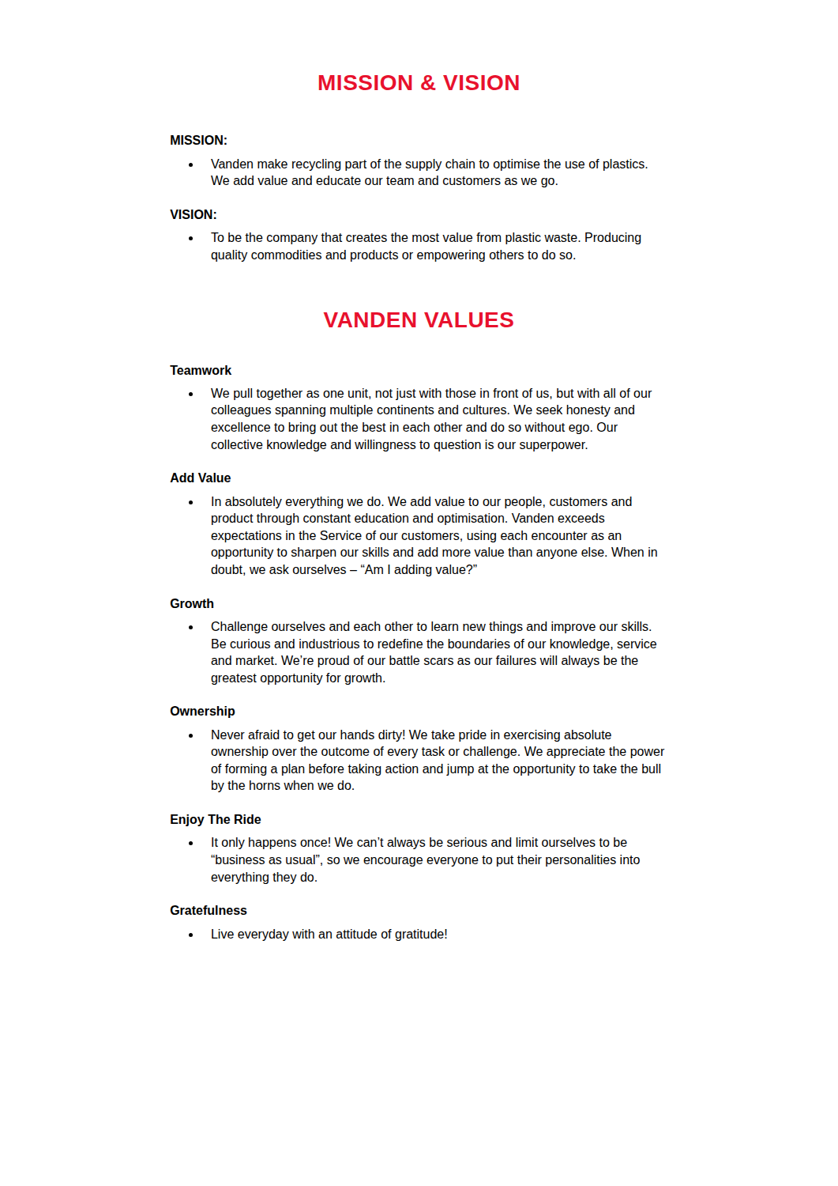MISSION & VISION
MISSION:
Vanden make recycling part of the supply chain to optimise the use of plastics. We add value and educate our team and customers as we go.
VISION:
To be the company that creates the most value from plastic waste. Producing quality commodities and products or empowering others to do so.
VANDEN VALUES
Teamwork
We pull together as one unit, not just with those in front of us, but with all of our colleagues spanning multiple continents and cultures. We seek honesty and excellence to bring out the best in each other and do so without ego. Our collective knowledge and willingness to question is our superpower.
Add Value
In absolutely everything we do. We add value to our people, customers and product through constant education and optimisation. Vanden exceeds expectations in the Service of our customers, using each encounter as an opportunity to sharpen our skills and add more value than anyone else. When in doubt, we ask ourselves – “Am I adding value?”
Growth
Challenge ourselves and each other to learn new things and improve our skills. Be curious and industrious to redefine the boundaries of our knowledge, service and market. We’re proud of our battle scars as our failures will always be the greatest opportunity for growth.
Ownership
Never afraid to get our hands dirty! We take pride in exercising absolute ownership over the outcome of every task or challenge. We appreciate the power of forming a plan before taking action and jump at the opportunity to take the bull by the horns when we do.
Enjoy The Ride
It only happens once! We can’t always be serious and limit ourselves to be “business as usual”, so we encourage everyone to put their personalities into everything they do.
Gratefulness
Live everyday with an attitude of gratitude!